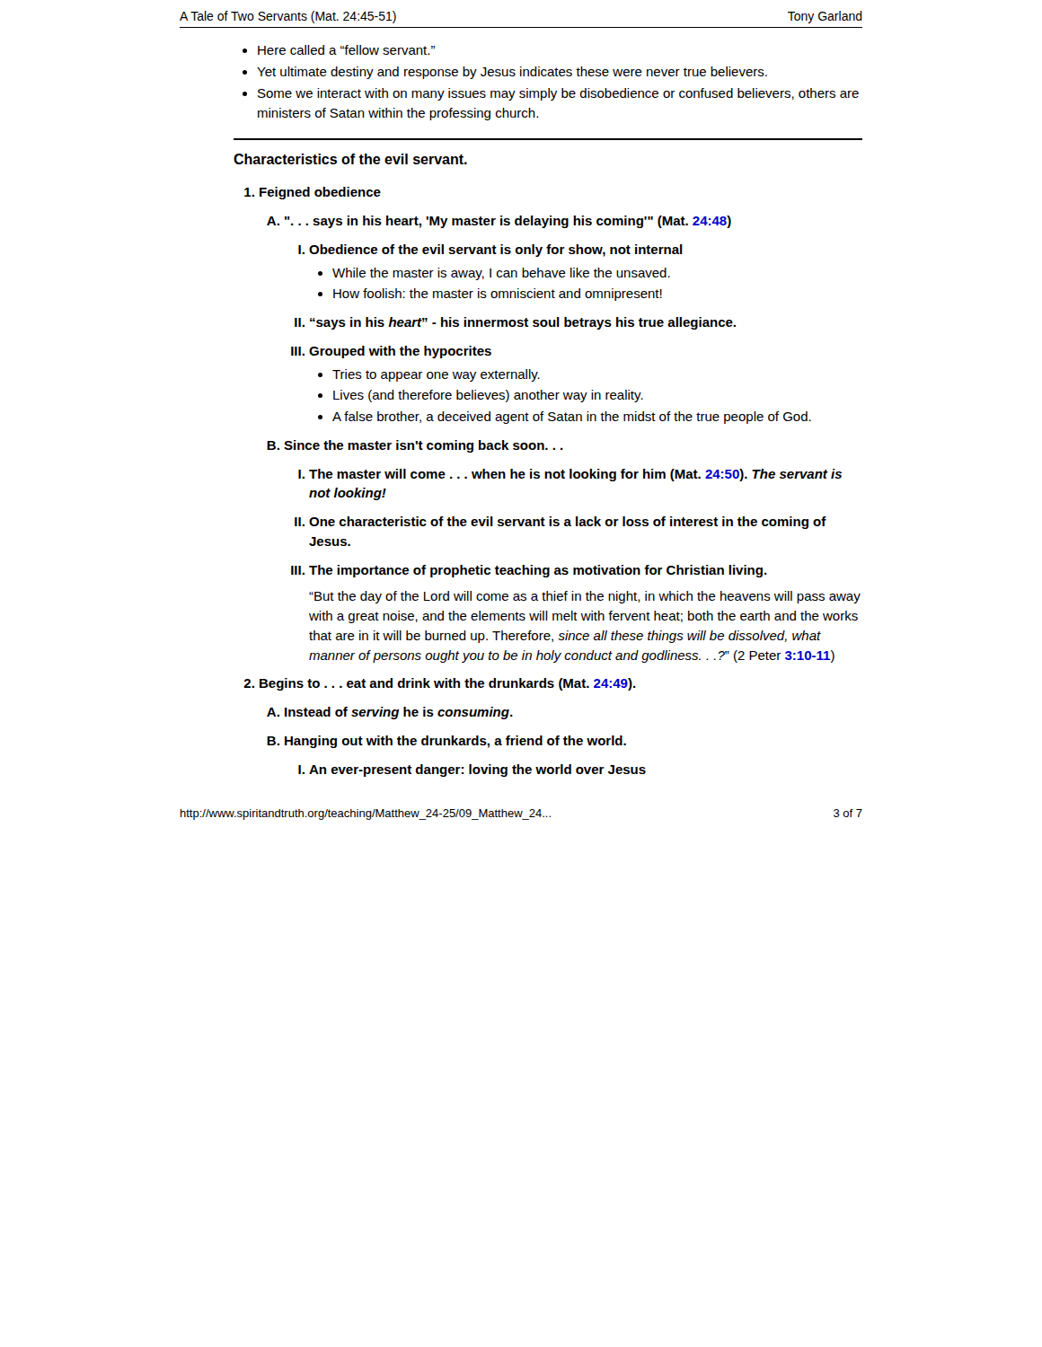A Tale of Two Servants (Mat. 24:45-51)
Tony Garland
Here called a “fellow servant.”
Yet ultimate destiny and response by Jesus indicates these were never true believers.
Some we interact with on many issues may simply be disobedience or confused believers, others are ministers of Satan within the professing church.
Characteristics of the evil servant.
Feigned obedience
". . . says in his heart, 'My master is delaying his coming'" (Mat. 24:48)
Obedience of the evil servant is only for show, not internal
While the master is away, I can behave like the unsaved.
How foolish: the master is omniscient and omnipresent!
“says in his heart” - his innermost soul betrays his true allegiance.
Grouped with the hypocrites
Tries to appear one way externally.
Lives (and therefore believes) another way in reality.
A false brother, a deceived agent of Satan in the midst of the true people of God.
Since the master isn't coming back soon. . .
The master will come . . . when he is not looking for him (Mat. 24:50). The servant is not looking!
One characteristic of the evil servant is a lack or loss of interest in the coming of Jesus.
The importance of prophetic teaching as motivation for Christian living.
“But the day of the Lord will come as a thief in the night, in which the heavens will pass away with a great noise, and the elements will melt with fervent heat; both the earth and the works that are in it will be burned up. Therefore, since all these things will be dissolved, what manner of persons ought you to be in holy conduct and godliness. . .?” (2 Peter 3:10-11)
Begins to . . . eat and drink with the drunkards (Mat. 24:49).
Instead of serving he is consuming.
Hanging out with the drunkards, a friend of the world.
An ever-present danger: loving the world over Jesus
http://www.spiritandtruth.org/teaching/Matthew_24-25/09_Matthew_24...
3 of 7